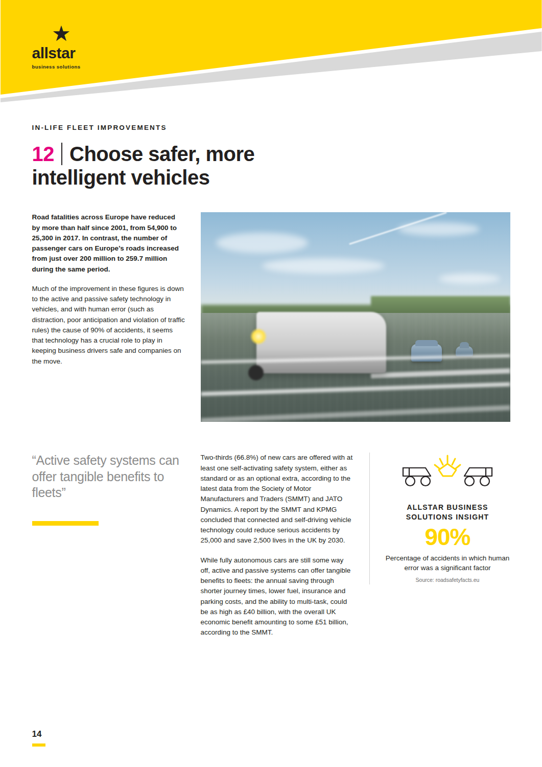★ allstar business solutions
In-life fleet improvements
12 Choose safer, more intelligent vehicles
Road fatalities across Europe have reduced by more than half since 2001, from 54,900 to 25,300 in 2017. In contrast, the number of passenger cars on Europe’s roads increased from just over 200 million to 259.7 million during the same period.
Much of the improvement in these figures is down to the active and passive safety technology in vehicles, and with human error (such as distraction, poor anticipation and violation of traffic rules) the cause of 90% of accidents, it seems that technology has a crucial role to play in keeping business drivers safe and companies on the move.
“Active safety systems can offer tangible benefits to fleets”
Two-thirds (66.8%) of new cars are offered with at least one self-activating safety system, either as standard or as an optional extra, according to the latest data from the Society of Motor Manufacturers and Traders (SMMT) and JATO Dynamics. A report by the SMMT and KPMG concluded that connected and self-driving vehicle technology could reduce serious accidents by 25,000 and save 2,500 lives in the UK by 2030.
While fully autonomous cars are still some way off, active and passive systems can offer tangible benefits to fleets: the annual saving through shorter journey times, lower fuel, insurance and parking costs, and the ability to multi-task, could be as high as £40 billion, with the overall UK economic benefit amounting to some £51 billion, according to the SMMT.
Allstar Business
Solutions Insight
90%
Percentage of accidents in which human error was a significant factor
Source: roadsafetyfacts.eu
14